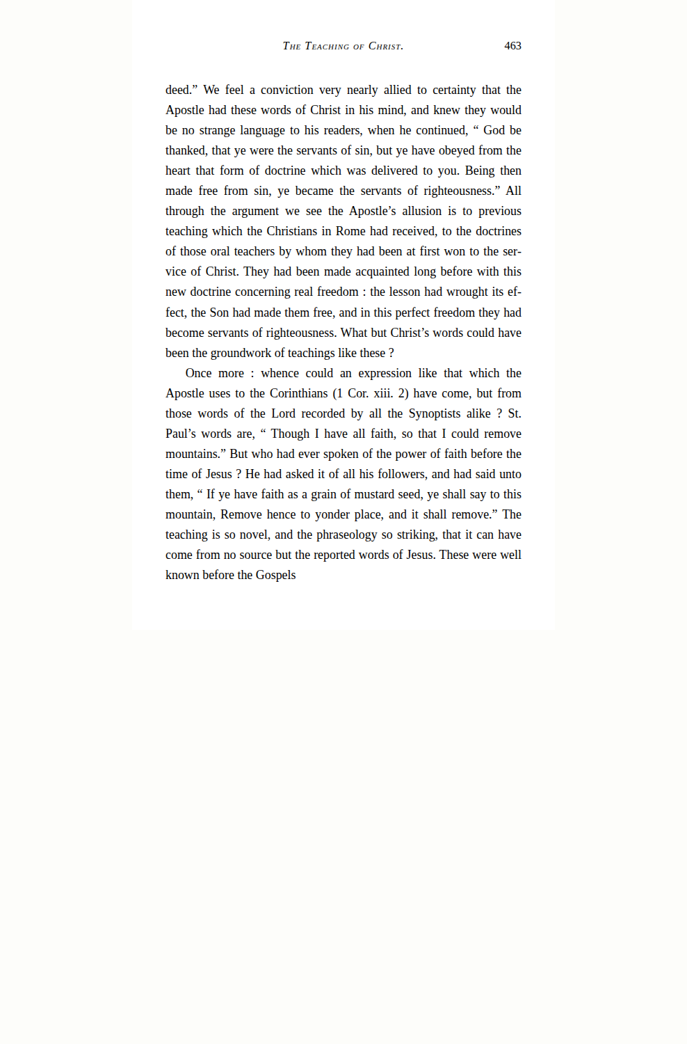The Teaching of Christ. 463
deed.” We feel a conviction very nearly allied to certainty that the Apostle had these words of Christ in his mind, and knew they would be no strange language to his readers, when he continued, “ God be thanked, that ye were the servants of sin, but ye have obeyed from the heart that form of doctrine which was delivered to you. Being then made free from sin, ye became the servants of righteousness.” All through the argument we see the Apostle’s allusion is to previous teaching which the Christians in Rome had received, to the doctrines of those oral teachers by whom they had been at first won to the service of Christ. They had been made acquainted long before with this new doctrine concerning real freedom : the lesson had wrought its effect, the Son had made them free, and in this perfect freedom they had become servants of righteousness. What but Christ’s words could have been the groundwork of teachings like these ?
Once more : whence could an expression like that which the Apostle uses to the Corinthians (1 Cor. xiii. 2) have come, but from those words of the Lord recorded by all the Synoptists alike ? St. Paul’s words are, “ Though I have all faith, so that I could remove mountains.” But who had ever spoken of the power of faith before the time of Jesus ? He had asked it of all his followers, and had said unto them, “ If ye have faith as a grain of mustard seed, ye shall say to this mountain, Remove hence to yonder place, and it shall remove.” The teaching is so novel, and the phraseology so striking, that it can have come from no source but the reported words of Jesus. These were well known before the Gospels